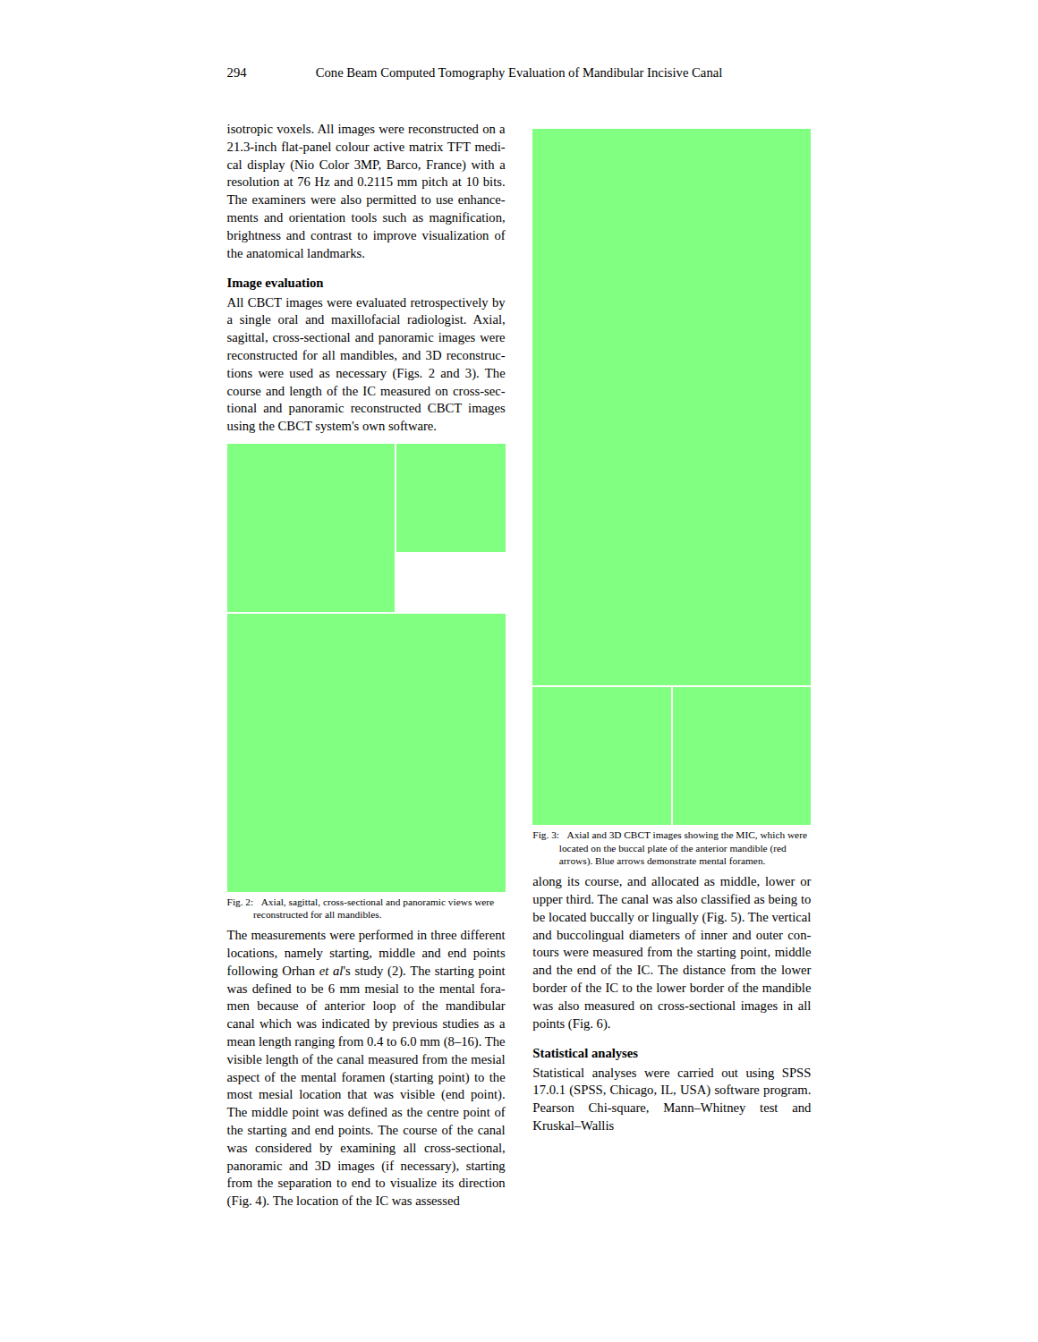294
Cone Beam Computed Tomography Evaluation of Mandibular Incisive Canal
isotropic voxels. All images were reconstructed on a 21.3-inch flat-panel colour active matrix TFT medical display (Nio Color 3MP, Barco, France) with a resolution at 76 Hz and 0.2115 mm pitch at 10 bits. The examiners were also permitted to use enhancements and orientation tools such as magnification, brightness and contrast to improve visualization of the anatomical landmarks.
Image evaluation
All CBCT images were evaluated retrospectively by a single oral and maxillofacial radiologist. Axial, sagittal, cross-sectional and panoramic images were reconstructed for all mandibles, and 3D reconstructions were used as necessary (Figs. 2 and 3). The course and length of the IC measured on cross-sectional and panoramic reconstructed CBCT images using the CBCT system's own software.
Fig. 2: Axial, sagittal, cross-sectional and panoramic views were reconstructed for all mandibles.
The measurements were performed in three different locations, namely starting, middle and end points following Orhan et al's study (2). The starting point was defined to be 6 mm mesial to the mental foramen because of anterior loop of the mandibular canal which was indicated by previous studies as a mean length ranging from 0.4 to 6.0 mm (8–16). The visible length of the canal measured from the mesial aspect of the mental foramen (starting point) to the most mesial location that was visible (end point). The middle point was defined as the centre point of the starting and end points. The course of the canal was considered by examining all cross-sectional, panoramic and 3D images (if necessary), starting from the separation to end to visualize its direction (Fig. 4). The location of the IC was assessed
Fig. 3: Axial and 3D CBCT images showing the MIC, which were located on the buccal plate of the anterior mandible (red arrows). Blue arrows demonstrate mental foramen.
along its course, and allocated as middle, lower or upper third. The canal was also classified as being to be located buccally or lingually (Fig. 5). The vertical and buccolingual diameters of inner and outer contours were measured from the starting point, middle and the end of the IC. The distance from the lower border of the IC to the lower border of the mandible was also measured on cross-sectional images in all points (Fig. 6).
Statistical analyses
Statistical analyses were carried out using SPSS 17.0.1 (SPSS, Chicago, IL, USA) software program. Pearson Chi-square, Mann–Whitney test and Kruskal–Wallis